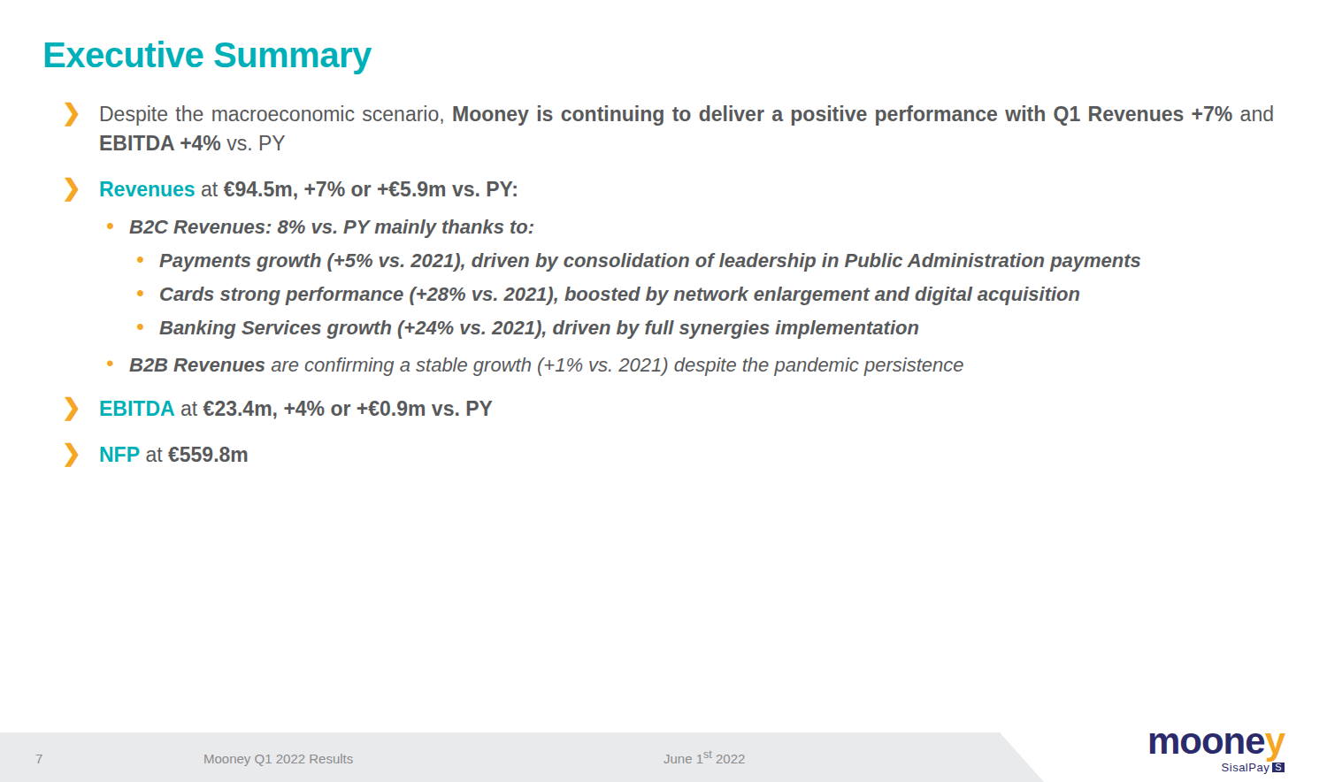Executive Summary
Despite the macroeconomic scenario, Mooney is continuing to deliver a positive performance with Q1 Revenues +7% and EBITDA +4% vs. PY
Revenues at €94.5m, +7% or +€5.9m vs. PY:
B2C Revenues: 8% vs. PY mainly thanks to:
Payments growth (+5% vs. 2021), driven by consolidation of leadership in Public Administration payments
Cards strong performance (+28% vs. 2021), boosted by network enlargement and digital acquisition
Banking Services growth (+24% vs. 2021), driven by full synergies implementation
B2B Revenues are confirming a stable growth (+1% vs. 2021) despite the pandemic persistence
EBITDA at €23.4m, +4% or +€0.9m vs. PY
NFP at €559.8m
7
Mooney Q1 2022 Results
June 1st 2022
mooney
SisalPayS